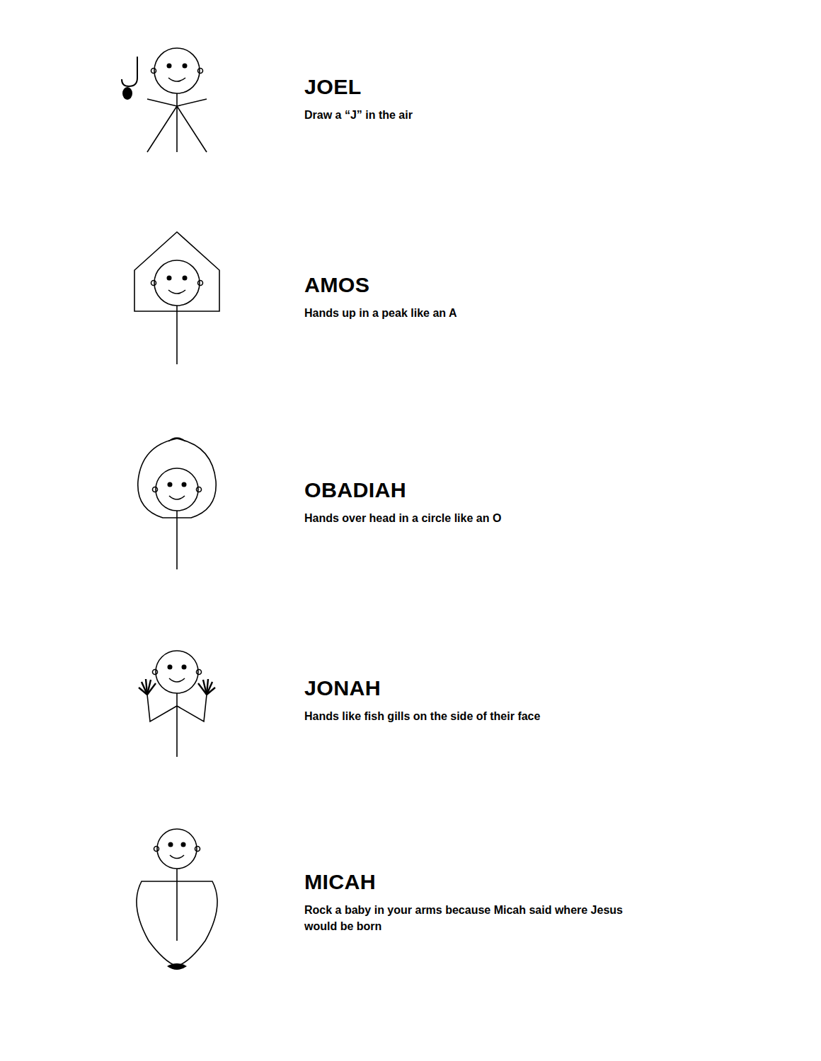JOEL
Draw a “J” in the air
AMOS
Hands up in a peak like an A
OBADIAH
Hands over head in a circle like an O
JONAH
Hands like fish gills on the side of their face
MICAH
Rock a baby in your arms because Micah said where Jesus would be born